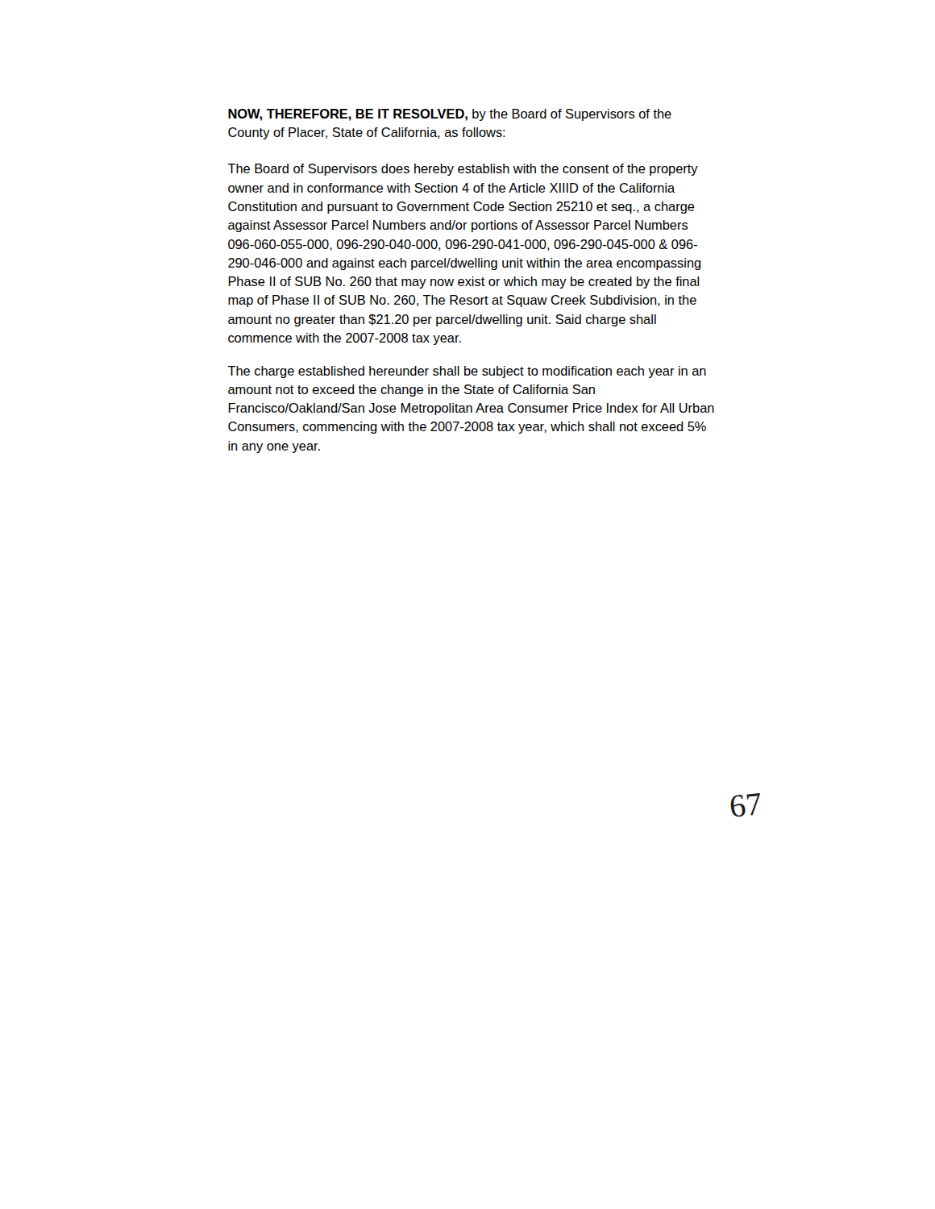NOW, THEREFORE, BE IT RESOLVED, by the Board of Supervisors of the County of Placer, State of California, as follows:
The Board of Supervisors does hereby establish with the consent of the property owner and in conformance with Section 4 of the Article XIIID of the California Constitution and pursuant to Government Code Section 25210 et seq., a charge against Assessor Parcel Numbers and/or portions of Assessor Parcel Numbers 096-060-055-000, 096-290-040-000, 096-290-041-000, 096-290-045-000 & 096-290-046-000 and against each parcel/dwelling unit within the area encompassing Phase II of SUB No. 260 that may now exist or which may be created by the final map of Phase II of SUB No. 260, The Resort at Squaw Creek Subdivision, in the amount no greater than $21.20 per parcel/dwelling unit. Said charge shall commence with the 2007-2008 tax year.
The charge established hereunder shall be subject to modification each year in an amount not to exceed the change in the State of California San Francisco/Oakland/San Jose Metropolitan Area Consumer Price Index for All Urban Consumers, commencing with the 2007-2008 tax year, which shall not exceed 5% in any one year.
67